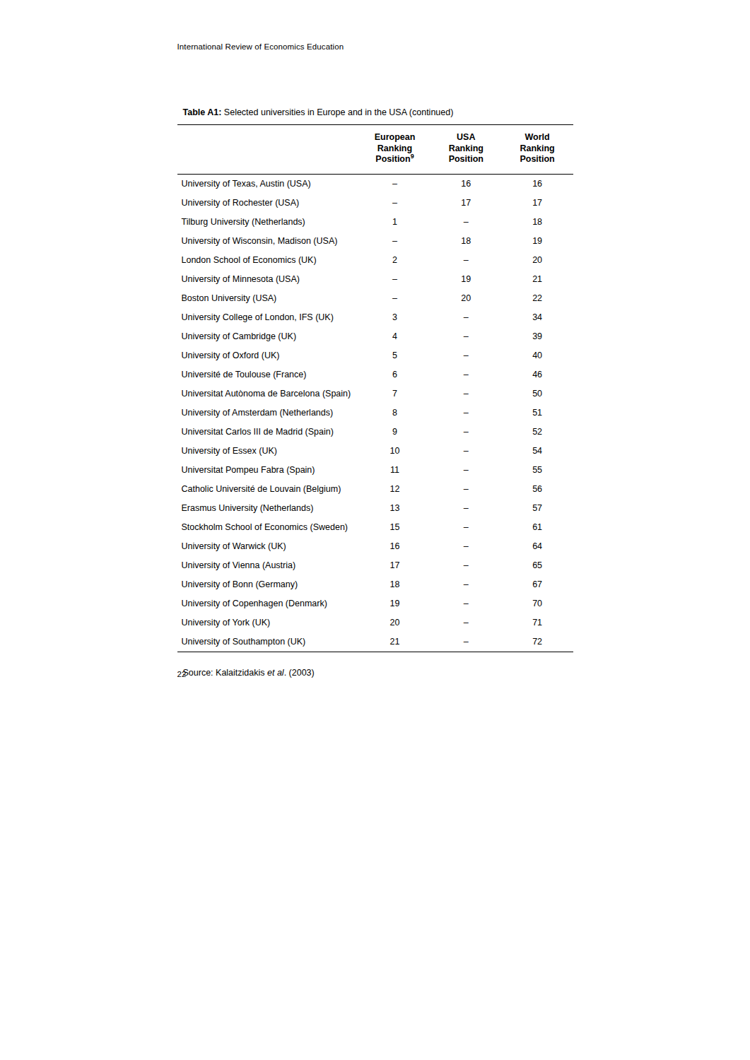International Review of Economics Education
Table A1: Selected universities in Europe and in the USA (continued)
| | European Ranking Position 9 | USA Ranking Position | World Ranking Position |
| --- | --- | --- | --- |
| University of Texas, Austin (USA) | – | 16 | 16 |
| University of Rochester (USA) | – | 17 | 17 |
| Tilburg University (Netherlands) | 1 | – | 18 |
| University of Wisconsin, Madison (USA) | – | 18 | 19 |
| London School of Economics (UK) | 2 | – | 20 |
| University of Minnesota (USA) | – | 19 | 21 |
| Boston University (USA) | – | 20 | 22 |
| University College of London, IFS (UK) | 3 | – | 34 |
| University of Cambridge (UK) | 4 | – | 39 |
| University of Oxford (UK) | 5 | – | 40 |
| Université de Toulouse (France) | 6 | – | 46 |
| Universitat Autònoma de Barcelona (Spain) | 7 | – | 50 |
| University of Amsterdam (Netherlands) | 8 | – | 51 |
| Universitat Carlos III de Madrid (Spain) | 9 | – | 52 |
| University of Essex (UK) | 10 | – | 54 |
| Universitat Pompeu Fabra (Spain) | 11 | – | 55 |
| Catholic Université de Louvain (Belgium) | 12 | – | 56 |
| Erasmus University (Netherlands) | 13 | – | 57 |
| Stockholm School of Economics (Sweden) | 15 | – | 61 |
| University of Warwick (UK) | 16 | – | 64 |
| University of Vienna (Austria) | 17 | – | 65 |
| University of Bonn (Germany) | 18 | – | 67 |
| University of Copenhagen (Denmark) | 19 | – | 70 |
| University of York (UK) | 20 | – | 71 |
| University of Southampton (UK) | 21 | – | 72 |
Source: Kalaitzidakis et al. (2003)
22